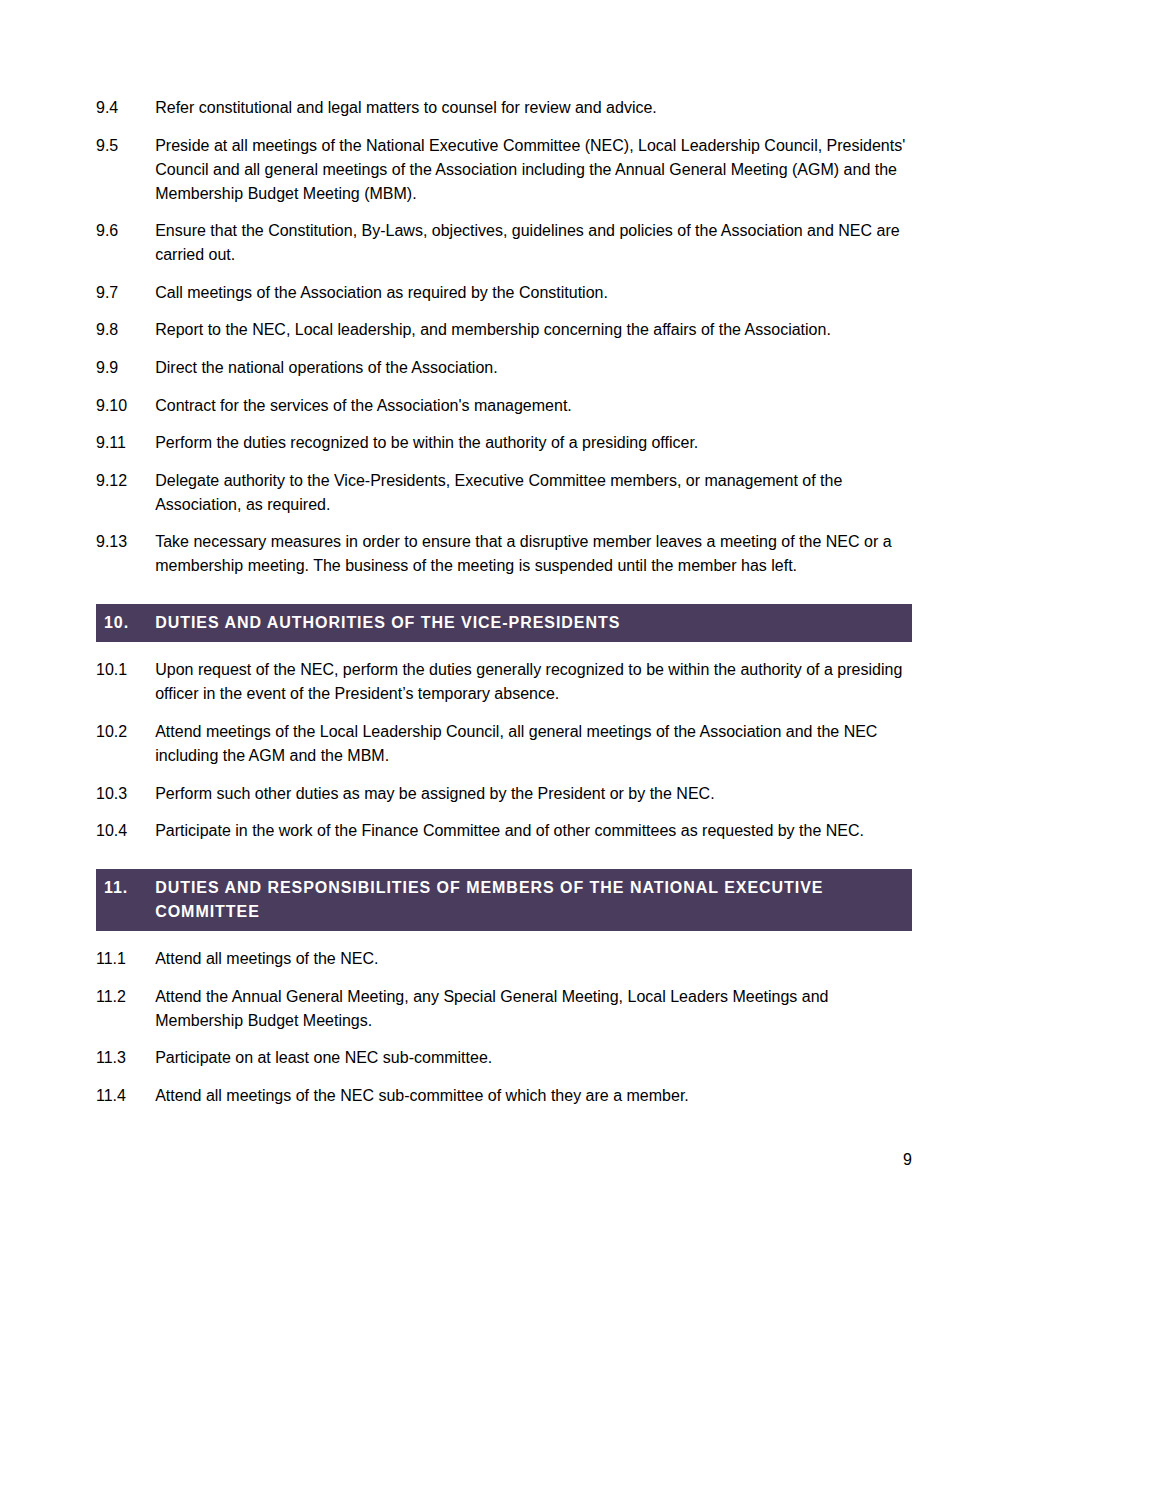9.4
Refer constitutional and legal matters to counsel for review and advice.
9.5
Preside at all meetings of the National Executive Committee (NEC), Local Leadership Council, Presidents' Council and all general meetings of the Association including the Annual General Meeting (AGM) and the Membership Budget Meeting (MBM).
9.6
Ensure that the Constitution, By-Laws, objectives, guidelines and policies of the Association and NEC are carried out.
9.7
Call meetings of the Association as required by the Constitution.
9.8
Report to the NEC, Local leadership, and membership concerning the affairs of the Association.
9.9
Direct the national operations of the Association.
9.10
Contract for the services of the Association's management.
9.11
Perform the duties recognized to be within the authority of a presiding officer.
9.12
Delegate authority to the Vice-Presidents, Executive Committee members, or management of the Association, as required.
9.13
Take necessary measures in order to ensure that a disruptive member leaves a meeting of the NEC or a membership meeting. The business of the meeting is suspended until the member has left.
10. Duties and Authorities of the Vice-Presidents
10.1
Upon request of the NEC, perform the duties generally recognized to be within the authority of a presiding officer in the event of the President’s temporary absence.
10.2
Attend meetings of the Local Leadership Council, all general meetings of the Association and the NEC including the AGM and the MBM.
10.3
Perform such other duties as may be assigned by the President or by the NEC.
10.4
Participate in the work of the Finance Committee and of other committees as requested by the NEC.
11. Duties and Responsibilities of Members of the National Executive Committee
11.1
Attend all meetings of the NEC.
11.2
Attend the Annual General Meeting, any Special General Meeting, Local Leaders Meetings and Membership Budget Meetings.
11.3
Participate on at least one NEC sub-committee.
11.4
Attend all meetings of the NEC sub-committee of which they are a member.
9